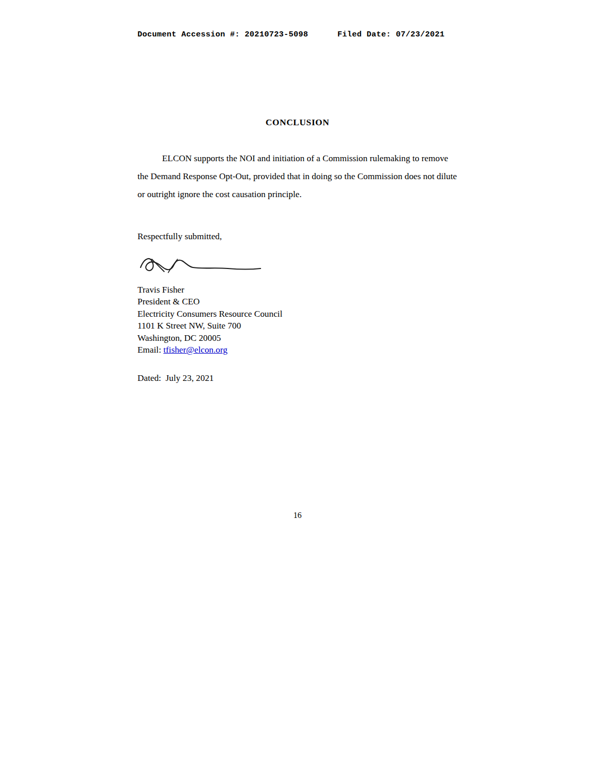Document Accession #: 20210723-5098 Filed Date: 07/23/2021
CONCLUSION
ELCON supports the NOI and initiation of a Commission rulemaking to remove the Demand Response Opt-Out, provided that in doing so the Commission does not dilute or outright ignore the cost causation principle.
Respectfully submitted,
Travis Fisher
President & CEO
Electricity Consumers Resource Council
1101 K Street NW, Suite 700
Washington, DC 20005
Email: tfisher@elcon.org
Dated: July 23, 2021
16